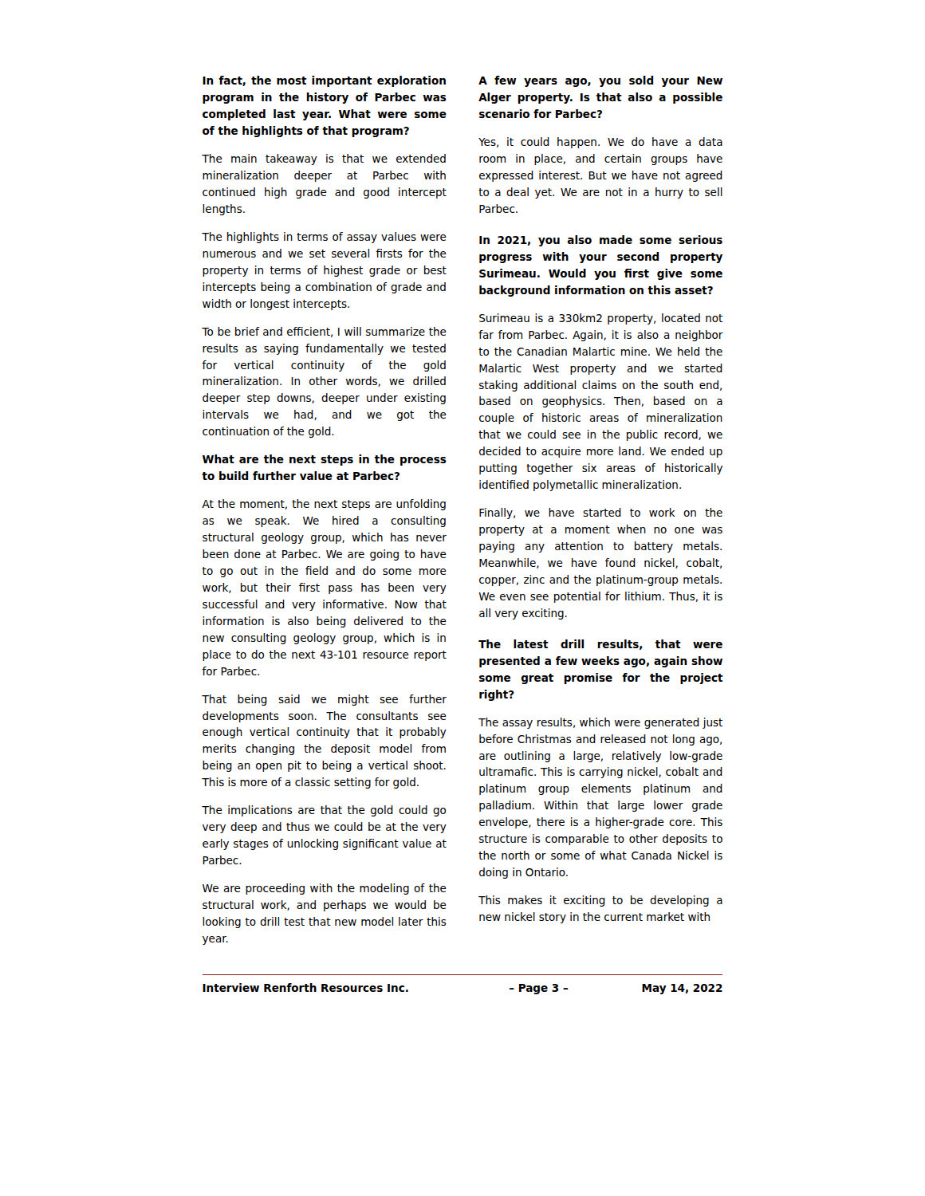In fact, the most important exploration program in the history of Parbec was completed last year. What were some of the highlights of that program?
The main takeaway is that we extended mineralization deeper at Parbec with continued high grade and good intercept lengths.
The highlights in terms of assay values were numerous and we set several firsts for the property in terms of highest grade or best intercepts being a combination of grade and width or longest intercepts.
To be brief and efficient, I will summarize the results as saying fundamentally we tested for vertical continuity of the gold mineralization. In other words, we drilled deeper step downs, deeper under existing intervals we had, and we got the continuation of the gold.
What are the next steps in the process to build further value at Parbec?
At the moment, the next steps are unfolding as we speak. We hired a consulting structural geology group, which has never been done at Parbec. We are going to have to go out in the field and do some more work, but their first pass has been very successful and very informative. Now that information is also being delivered to the new consulting geology group, which is in place to do the next 43-101 resource report for Parbec.
That being said we might see further developments soon. The consultants see enough vertical continuity that it probably merits changing the deposit model from being an open pit to being a vertical shoot. This is more of a classic setting for gold.
The implications are that the gold could go very deep and thus we could be at the very early stages of unlocking significant value at Parbec.
We are proceeding with the modeling of the structural work, and perhaps we would be looking to drill test that new model later this year.
A few years ago, you sold your New Alger property. Is that also a possible scenario for Parbec?
Yes, it could happen. We do have a data room in place, and certain groups have expressed interest. But we have not agreed to a deal yet. We are not in a hurry to sell Parbec.
In 2021, you also made some serious progress with your second property Surimeau. Would you first give some background information on this asset?
Surimeau is a 330km2 property, located not far from Parbec. Again, it is also a neighbor to the Canadian Malartic mine. We held the Malartic West property and we started staking additional claims on the south end, based on geophysics. Then, based on a couple of historic areas of mineralization that we could see in the public record, we decided to acquire more land. We ended up putting together six areas of historically identified polymetallic mineralization.
Finally, we have started to work on the property at a moment when no one was paying any attention to battery metals. Meanwhile, we have found nickel, cobalt, copper, zinc and the platinum-group metals. We even see potential for lithium. Thus, it is all very exciting.
The latest drill results, that were presented a few weeks ago, again show some great promise for the project right?
The assay results, which were generated just before Christmas and released not long ago, are outlining a large, relatively low-grade ultramafic. This is carrying nickel, cobalt and platinum group elements platinum and palladium. Within that large lower grade envelope, there is a higher-grade core. This structure is comparable to other deposits to the north or some of what Canada Nickel is doing in Ontario.
This makes it exciting to be developing a new nickel story in the current market with
Interview Renforth Resources Inc. – Page 3 – May 14, 2022